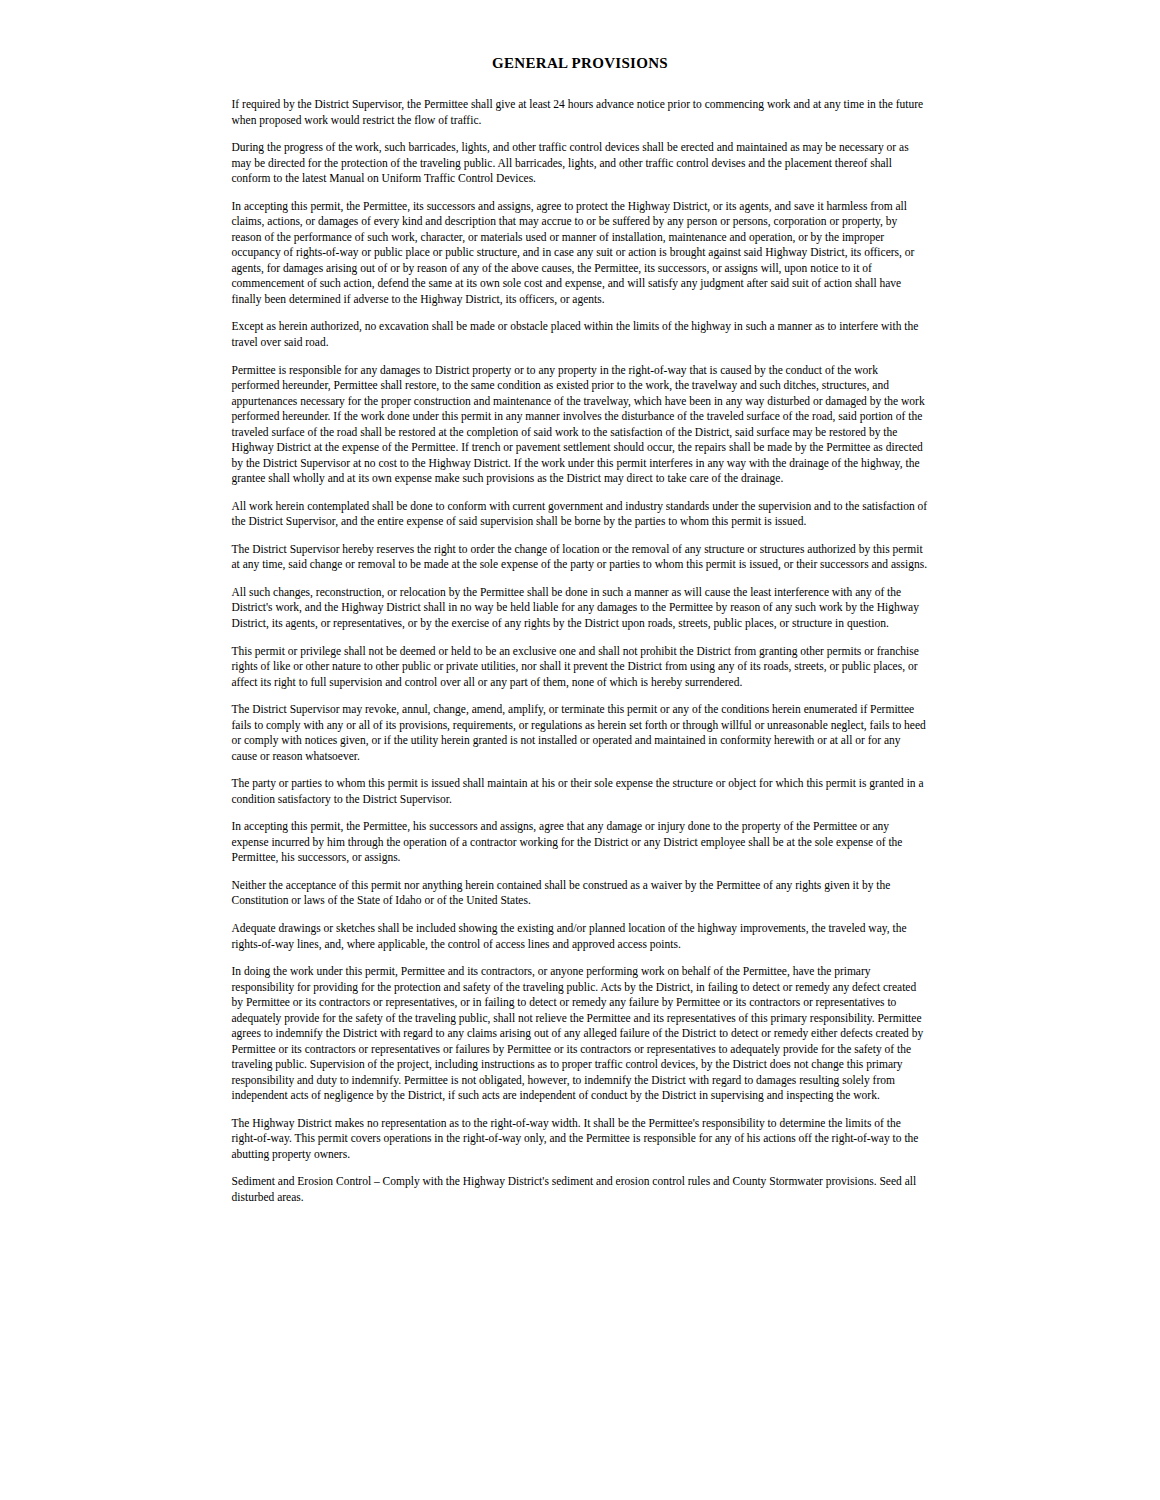GENERAL PROVISIONS
If required by the District Supervisor, the Permittee shall give at least 24 hours advance notice prior to commencing work and at any time in the future when proposed work would restrict the flow of traffic.
During the progress of the work, such barricades, lights, and other traffic control devices shall be erected and maintained as may be necessary or as may be directed for the protection of the traveling public. All barricades, lights, and other traffic control devises and the placement thereof shall conform to the latest Manual on Uniform Traffic Control Devices.
In accepting this permit, the Permittee, its successors and assigns, agree to protect the Highway District, or its agents, and save it harmless from all claims, actions, or damages of every kind and description that may accrue to or be suffered by any person or persons, corporation or property, by reason of the performance of such work, character, or materials used or manner of installation, maintenance and operation, or by the improper occupancy of rights-of-way or public place or public structure, and in case any suit or action is brought against said Highway District, its officers, or agents, for damages arising out of or by reason of any of the above causes, the Permittee, its successors, or assigns will, upon notice to it of commencement of such action, defend the same at its own sole cost and expense, and will satisfy any judgment after said suit of action shall have finally been determined if adverse to the Highway District, its officers, or agents.
Except as herein authorized, no excavation shall be made or obstacle placed within the limits of the highway in such a manner as to interfere with the travel over said road.
Permittee is responsible for any damages to District property or to any property in the right-of-way that is caused by the conduct of the work performed hereunder, Permittee shall restore, to the same condition as existed prior to the work, the travelway and such ditches, structures, and appurtenances necessary for the proper construction and maintenance of the travelway, which have been in any way disturbed or damaged by the work performed hereunder. If the work done under this permit in any manner involves the disturbance of the traveled surface of the road, said portion of the traveled surface of the road shall be restored at the completion of said work to the satisfaction of the District, said surface may be restored by the Highway District at the expense of the Permittee. If trench or pavement settlement should occur, the repairs shall be made by the Permittee as directed by the District Supervisor at no cost to the Highway District. If the work under this permit interferes in any way with the drainage of the highway, the grantee shall wholly and at its own expense make such provisions as the District may direct to take care of the drainage.
All work herein contemplated shall be done to conform with current government and industry standards under the supervision and to the satisfaction of the District Supervisor, and the entire expense of said supervision shall be borne by the parties to whom this permit is issued.
The District Supervisor hereby reserves the right to order the change of location or the removal of any structure or structures authorized by this permit at any time, said change or removal to be made at the sole expense of the party or parties to whom this permit is issued, or their successors and assigns.
All such changes, reconstruction, or relocation by the Permittee shall be done in such a manner as will cause the least interference with any of the District's work, and the Highway District shall in no way be held liable for any damages to the Permittee by reason of any such work by the Highway District, its agents, or representatives, or by the exercise of any rights by the District upon roads, streets, public places, or structure in question.
This permit or privilege shall not be deemed or held to be an exclusive one and shall not prohibit the District from granting other permits or franchise rights of like or other nature to other public or private utilities, nor shall it prevent the District from using any of its roads, streets, or public places, or affect its right to full supervision and control over all or any part of them, none of which is hereby surrendered.
The District Supervisor may revoke, annul, change, amend, amplify, or terminate this permit or any of the conditions herein enumerated if Permittee fails to comply with any or all of its provisions, requirements, or regulations as herein set forth or through willful or unreasonable neglect, fails to heed or comply with notices given, or if the utility herein granted is not installed or operated and maintained in conformity herewith or at all or for any cause or reason whatsoever.
The party or parties to whom this permit is issued shall maintain at his or their sole expense the structure or object for which this permit is granted in a condition satisfactory to the District Supervisor.
In accepting this permit, the Permittee, his successors and assigns, agree that any damage or injury done to the property of the Permittee or any expense incurred by him through the operation of a contractor working for the District or any District employee shall be at the sole expense of the Permittee, his successors, or assigns.
Neither the acceptance of this permit nor anything herein contained shall be construed as a waiver by the Permittee of any rights given it by the Constitution or laws of the State of Idaho or of the United States.
Adequate drawings or sketches shall be included showing the existing and/or planned location of the highway improvements, the traveled way, the rights-of-way lines, and, where applicable, the control of access lines and approved access points.
In doing the work under this permit, Permittee and its contractors, or anyone performing work on behalf of the Permittee, have the primary responsibility for providing for the protection and safety of the traveling public. Acts by the District, in failing to detect or remedy any defect created by Permittee or its contractors or representatives, or in failing to detect or remedy any failure by Permittee or its contractors or representatives to adequately provide for the safety of the traveling public, shall not relieve the Permittee and its representatives of this primary responsibility. Permittee agrees to indemnify the District with regard to any claims arising out of any alleged failure of the District to detect or remedy either defects created by Permittee or its contractors or representatives or failures by Permittee or its contractors or representatives to adequately provide for the safety of the traveling public. Supervision of the project, including instructions as to proper traffic control devices, by the District does not change this primary responsibility and duty to indemnify. Permittee is not obligated, however, to indemnify the District with regard to damages resulting solely from independent acts of negligence by the District, if such acts are independent of conduct by the District in supervising and inspecting the work.
The Highway District makes no representation as to the right-of-way width. It shall be the Permittee's responsibility to determine the limits of the right-of-way. This permit covers operations in the right-of-way only, and the Permittee is responsible for any of his actions off the right-of-way to the abutting property owners.
Sediment and Erosion Control – Comply with the Highway District's sediment and erosion control rules and County Stormwater provisions. Seed all disturbed areas.